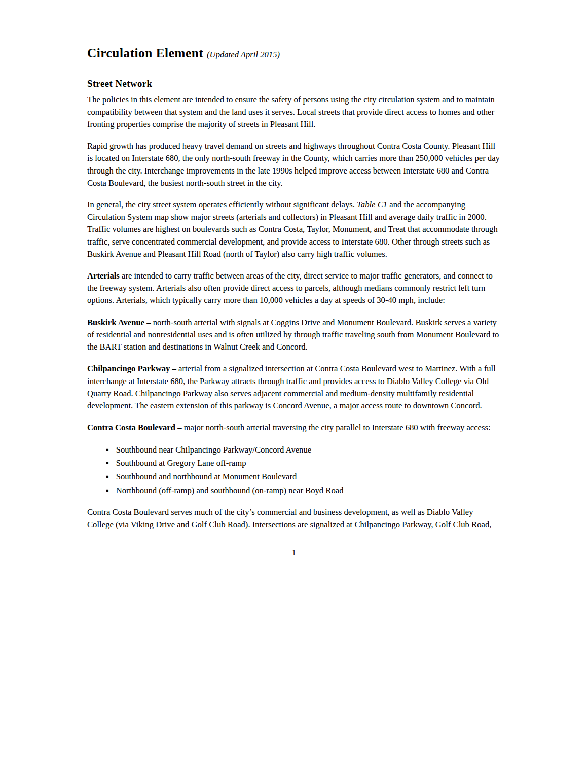Circulation Element (Updated April 2015)
Street Network
The policies in this element are intended to ensure the safety of persons using the city circulation system and to maintain compatibility between that system and the land uses it serves. Local streets that provide direct access to homes and other fronting properties comprise the majority of streets in Pleasant Hill.
Rapid growth has produced heavy travel demand on streets and highways throughout Contra Costa County. Pleasant Hill is located on Interstate 680, the only north-south freeway in the County, which carries more than 250,000 vehicles per day through the city. Interchange improvements in the late 1990s helped improve access between Interstate 680 and Contra Costa Boulevard, the busiest north-south street in the city.
In general, the city street system operates efficiently without significant delays. Table C1 and the accompanying Circulation System map show major streets (arterials and collectors) in Pleasant Hill and average daily traffic in 2000. Traffic volumes are highest on boulevards such as Contra Costa, Taylor, Monument, and Treat that accommodate through traffic, serve concentrated commercial development, and provide access to Interstate 680. Other through streets such as Buskirk Avenue and Pleasant Hill Road (north of Taylor) also carry high traffic volumes.
Arterials are intended to carry traffic between areas of the city, direct service to major traffic generators, and connect to the freeway system. Arterials also often provide direct access to parcels, although medians commonly restrict left turn options. Arterials, which typically carry more than 10,000 vehicles a day at speeds of 30-40 mph, include:
Buskirk Avenue – north-south arterial with signals at Coggins Drive and Monument Boulevard. Buskirk serves a variety of residential and nonresidential uses and is often utilized by through traffic traveling south from Monument Boulevard to the BART station and destinations in Walnut Creek and Concord.
Chilpancingo Parkway – arterial from a signalized intersection at Contra Costa Boulevard west to Martinez. With a full interchange at Interstate 680, the Parkway attracts through traffic and provides access to Diablo Valley College via Old Quarry Road. Chilpancingo Parkway also serves adjacent commercial and medium-density multifamily residential development. The eastern extension of this parkway is Concord Avenue, a major access route to downtown Concord.
Contra Costa Boulevard – major north-south arterial traversing the city parallel to Interstate 680 with freeway access:
Southbound near Chilpancingo Parkway/Concord Avenue
Southbound at Gregory Lane off-ramp
Southbound and northbound at Monument Boulevard
Northbound (off-ramp) and southbound (on-ramp) near Boyd Road
Contra Costa Boulevard serves much of the city’s commercial and business development, as well as Diablo Valley College (via Viking Drive and Golf Club Road). Intersections are signalized at Chilpancingo Parkway, Golf Club Road,
1